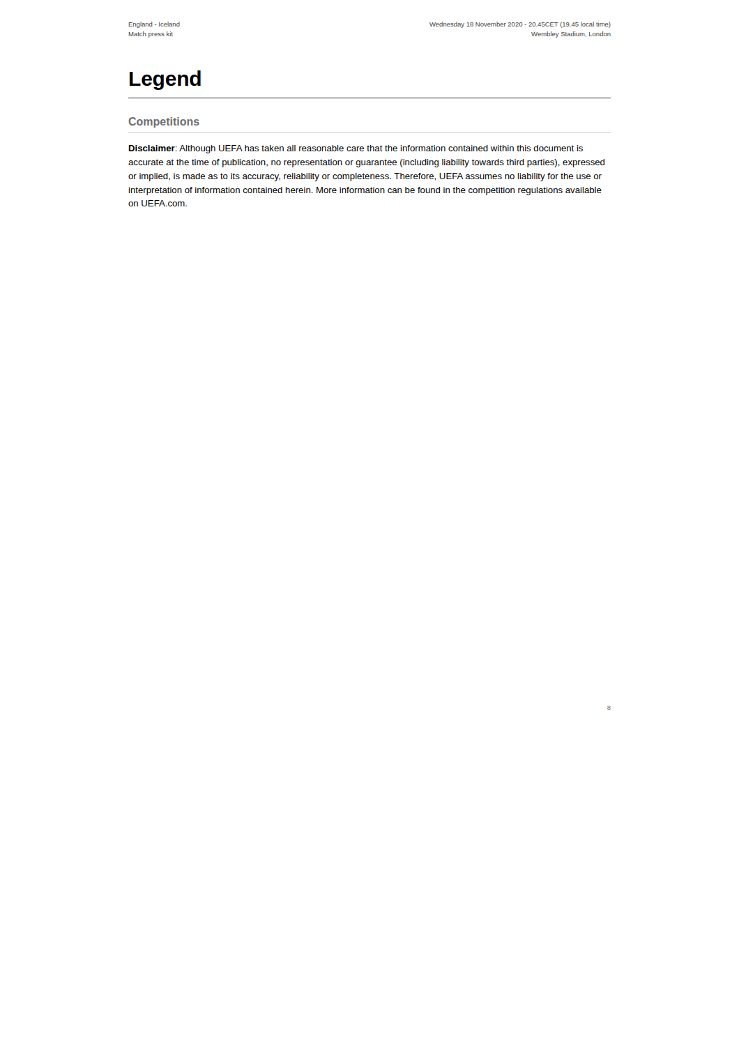England - Iceland Match press kit
Wednesday 18 November 2020 - 20.45CET (19.45 local time) Wembley Stadium, London
Legend
Competitions
Disclaimer: Although UEFA has taken all reasonable care that the information contained within this document is accurate at the time of publication, no representation or guarantee (including liability towards third parties), expressed or implied, is made as to its accuracy, reliability or completeness. Therefore, UEFA assumes no liability for the use or interpretation of information contained herein. More information can be found in the competition regulations available on UEFA.com.
8